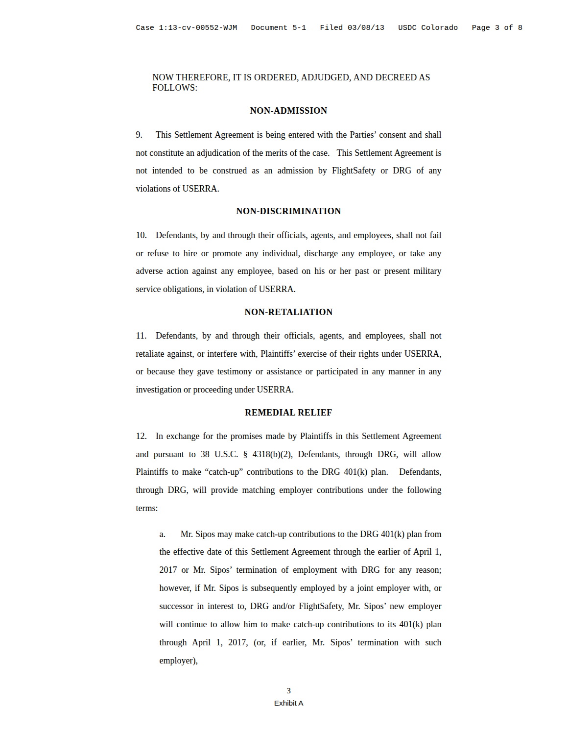Case 1:13-cv-00552-WJM Document 5-1 Filed 03/08/13 USDC Colorado Page 3 of 8
NOW THEREFORE, IT IS ORDERED, ADJUDGED, AND DECREED AS FOLLOWS:
NON-ADMISSION
9. This Settlement Agreement is being entered with the Parties’ consent and shall not constitute an adjudication of the merits of the case. This Settlement Agreement is not intended to be construed as an admission by FlightSafety or DRG of any violations of USERRA.
NON-DISCRIMINATION
10. Defendants, by and through their officials, agents, and employees, shall not fail or refuse to hire or promote any individual, discharge any employee, or take any adverse action against any employee, based on his or her past or present military service obligations, in violation of USERRA.
NON-RETALIATION
11. Defendants, by and through their officials, agents, and employees, shall not retaliate against, or interfere with, Plaintiffs’ exercise of their rights under USERRA, or because they gave testimony or assistance or participated in any manner in any investigation or proceeding under USERRA.
REMEDIAL RELIEF
12. In exchange for the promises made by Plaintiffs in this Settlement Agreement and pursuant to 38 U.S.C. § 4318(b)(2), Defendants, through DRG, will allow Plaintiffs to make “catch-up” contributions to the DRG 401(k) plan. Defendants, through DRG, will provide matching employer contributions under the following terms:
a. Mr. Sipos may make catch-up contributions to the DRG 401(k) plan from the effective date of this Settlement Agreement through the earlier of April 1, 2017 or Mr. Sipos’ termination of employment with DRG for any reason; however, if Mr. Sipos is subsequently employed by a joint employer with, or successor in interest to, DRG and/or FlightSafety, Mr. Sipos’ new employer will continue to allow him to make catch-up contributions to its 401(k) plan through April 1, 2017, (or, if earlier, Mr. Sipos’ termination with such employer),
3
Exhibit A